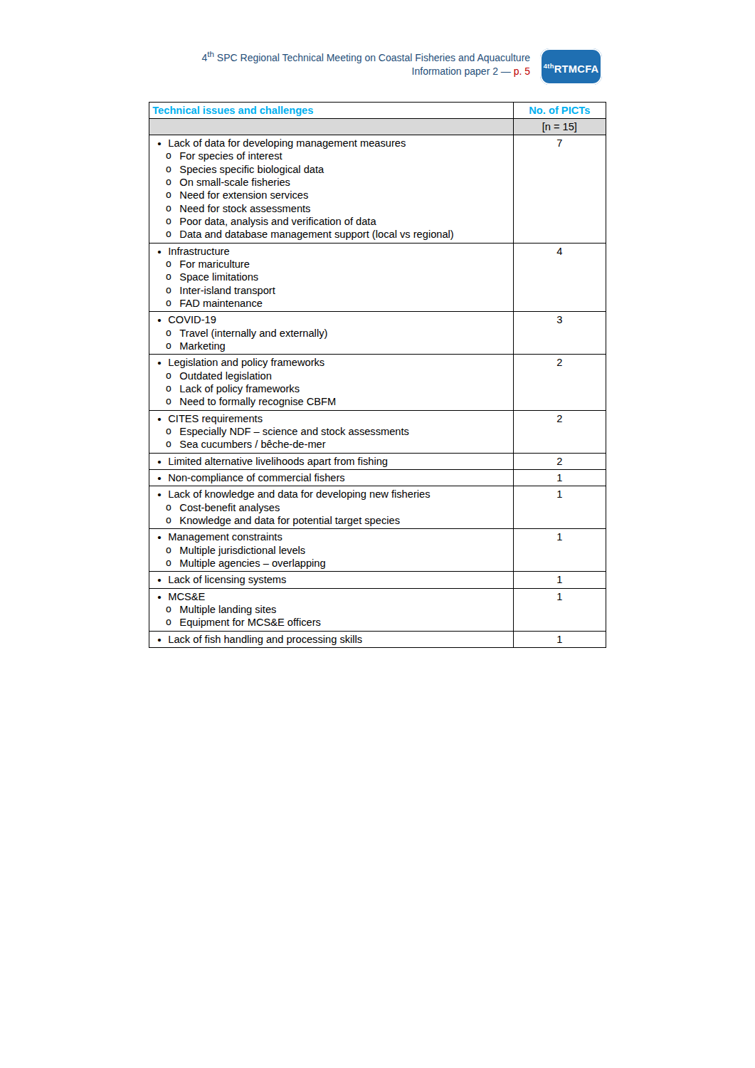4th SPC Regional Technical Meeting on Coastal Fisheries and Aquaculture
Information paper 2 — p. 5
4th RTMCFA
| Technical issues and challenges | No. of PICTs |
| --- | --- |
| | [n = 15] |
| Lack of data for developing management measures For species of interest Species specific biological data On small-scale fisheries Need for extension services Need for stock assessments Poor data, analysis and verification of data Data and database management support (local vs regional) | 7 |
| Infrastructure For mariculture Space limitations Inter-island transport FAD maintenance | 4 |
| COVID-19 Travel (internally and externally) Marketing | 3 |
| Legislation and policy frameworks Outdated legislation Lack of policy frameworks Need to formally recognise CBFM | 2 |
| CITES requirements Especially NDF – science and stock assessments Sea cucumbers / bêche-de-mer | 2 |
| Limited alternative livelihoods apart from fishing | 2 |
| Non-compliance of commercial fishers | 1 |
| Lack of knowledge and data for developing new fisheries Cost-benefit analyses Knowledge and data for potential target species | 1 |
| Management constraints Multiple jurisdictional levels Multiple agencies – overlapping | 1 |
| Lack of licensing systems | 1 |
| MCS&E Multiple landing sites Equipment for MCS&E officers | 1 |
| Lack of fish handling and processing skills | 1 |